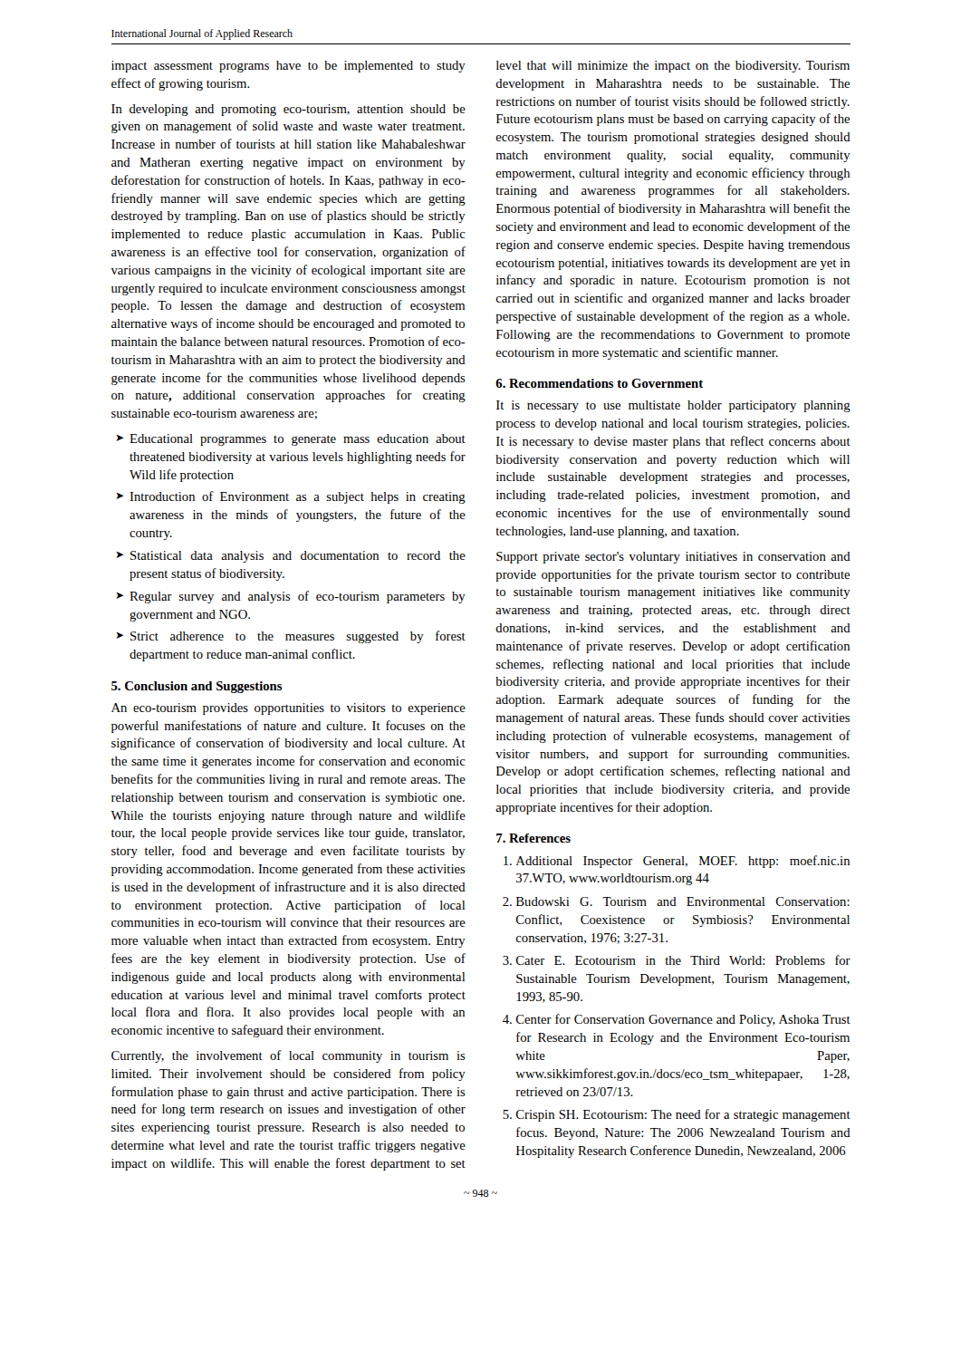International Journal of Applied Research
impact assessment programs have to be implemented to study effect of growing tourism.
In developing and promoting eco-tourism, attention should be given on management of solid waste and waste water treatment. Increase in number of tourists at hill station like Mahabaleshwar and Matheran exerting negative impact on environment by deforestation for construction of hotels. In Kaas, pathway in eco-friendly manner will save endemic species which are getting destroyed by trampling. Ban on use of plastics should be strictly implemented to reduce plastic accumulation in Kaas. Public awareness is an effective tool for conservation, organization of various campaigns in the vicinity of ecological important site are urgently required to inculcate environment consciousness amongst people. To lessen the damage and destruction of ecosystem alternative ways of income should be encouraged and promoted to maintain the balance between natural resources. Promotion of eco-tourism in Maharashtra with an aim to protect the biodiversity and generate income for the communities whose livelihood depends on nature, additional conservation approaches for creating sustainable eco-tourism awareness are;
Educational programmes to generate mass education about threatened biodiversity at various levels highlighting needs for Wild life protection
Introduction of Environment as a subject helps in creating awareness in the minds of youngsters, the future of the country.
Statistical data analysis and documentation to record the present status of biodiversity.
Regular survey and analysis of eco-tourism parameters by government and NGO.
Strict adherence to the measures suggested by forest department to reduce man-animal conflict.
5. Conclusion and Suggestions
An eco-tourism provides opportunities to visitors to experience powerful manifestations of nature and culture. It focuses on the significance of conservation of biodiversity and local culture. At the same time it generates income for conservation and economic benefits for the communities living in rural and remote areas. The relationship between tourism and conservation is symbiotic one. While the tourists enjoying nature through nature and wildlife tour, the local people provide services like tour guide, translator, story teller, food and beverage and even facilitate tourists by providing accommodation. Income generated from these activities is used in the development of infrastructure and it is also directed to environment protection. Active participation of local communities in eco-tourism will convince that their resources are more valuable when intact than extracted from ecosystem. Entry fees are the key element in biodiversity protection. Use of indigenous guide and local products along with environmental education at various level and minimal travel comforts protect local flora and flora. It also provides local people with an economic incentive to safeguard their environment.
Currently, the involvement of local community in tourism is limited. Their involvement should be considered from policy formulation phase to gain thrust and active participation. There is need for long term research on issues and investigation of other sites experiencing tourist pressure. Research is also needed to determine what level and rate the tourist traffic triggers negative impact on wildlife. This will enable the forest department to set level that will minimize the impact on the biodiversity. Tourism development in Maharashtra needs to be sustainable. The restrictions on number of tourist visits should be followed strictly. Future ecotourism plans must be based on carrying capacity of the ecosystem. The tourism promotional strategies designed should match environment quality, social equality, community empowerment, cultural integrity and economic efficiency through training and awareness programmes for all stakeholders. Enormous potential of biodiversity in Maharashtra will benefit the society and environment and lead to economic development of the region and conserve endemic species. Despite having tremendous ecotourism potential, initiatives towards its development are yet in infancy and sporadic in nature. Ecotourism promotion is not carried out in scientific and organized manner and lacks broader perspective of sustainable development of the region as a whole. Following are the recommendations to Government to promote ecotourism in more systematic and scientific manner.
6. Recommendations to Government
It is necessary to use multistate holder participatory planning process to develop national and local tourism strategies, policies. It is necessary to devise master plans that reflect concerns about biodiversity conservation and poverty reduction which will include sustainable development strategies and processes, including trade-related policies, investment promotion, and economic incentives for the use of environmentally sound technologies, land-use planning, and taxation.
Support private sector's voluntary initiatives in conservation and provide opportunities for the private tourism sector to contribute to sustainable tourism management initiatives like community awareness and training, protected areas, etc. through direct donations, in-kind services, and the establishment and maintenance of private reserves. Develop or adopt certification schemes, reflecting national and local priorities that include biodiversity criteria, and provide appropriate incentives for their adoption. Earmark adequate sources of funding for the management of natural areas. These funds should cover activities including protection of vulnerable ecosystems, management of visitor numbers, and support for surrounding communities. Develop or adopt certification schemes, reflecting national and local priorities that include biodiversity criteria, and provide appropriate incentives for their adoption.
7. References
Additional Inspector General, MOEF. httpp: moef.nic.in 37.WTO, www.worldtourism.org 44
Budowski G. Tourism and Environmental Conservation: Conflict, Coexistence or Symbiosis? Environmental conservation, 1976; 3:27-31.
Cater E. Ecotourism in the Third World: Problems for Sustainable Tourism Development, Tourism Management, 1993, 85-90.
Center for Conservation Governance and Policy, Ashoka Trust for Research in Ecology and the Environment Eco-tourism white Paper, www.sikkimforest.gov.in./docs/eco_tsm_whitepapaer, 1-28, retrieved on 23/07/13.
Crispin SH. Ecotourism: The need for a strategic management focus. Beyond, Nature: The 2006 Newzealand Tourism and Hospitality Research Conference Dunedin, Newzealand, 2006
~ 948 ~